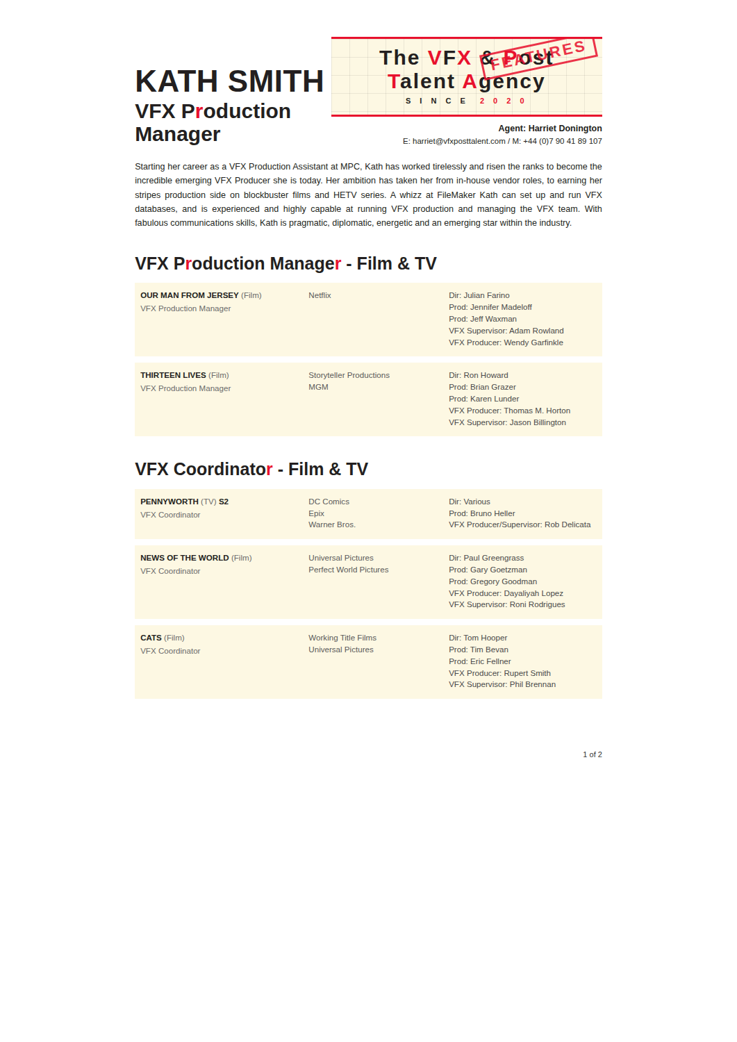FEATURES
The VFX & Post
Talent Agency
S I N C E 2 0 2 0
Agent: Harriet Donington
E: harriet@vfxposttalent.com / M: +44 (0)7 90 41 89 107
KATH SMITH
VFX Production Manager
Starting her career as a VFX Production Assistant at MPC, Kath has worked tirelessly and risen the ranks to become the incredible emerging VFX Producer she is today. Her ambition has taken her from in-house vendor roles, to earning her stripes production side on blockbuster films and HETV series. A whizz at FileMaker Kath can set up and run VFX databases, and is experienced and highly capable at running VFX production and managing the VFX team. With fabulous communications skills, Kath is pragmatic, diplomatic, energetic and an emerging star within the industry.
VFX Production Manager - Film & TV
| OUR MAN FROM JERSEY (Film) VFX Production Manager | Netflix | Dir: Julian Farino Prod: Jennifer Madeloff Prod: Jeff Waxman VFX Supervisor: Adam Rowland VFX Producer: Wendy Garfinkle |
| THIRTEEN LIVES (Film) VFX Production Manager | Storyteller Productions MGM | Dir: Ron Howard Prod: Brian Grazer Prod: Karen Lunder VFX Producer: Thomas M. Horton VFX Supervisor: Jason Billington |
VFX Coordinator - Film & TV
| PENNYWORTH (TV) S2 VFX Coordinator | DC Comics Epix Warner Bros. | Dir: Various Prod: Bruno Heller VFX Producer/Supervisor: Rob Delicata |
| NEWS OF THE WORLD (Film) VFX Coordinator | Universal Pictures Perfect World Pictures | Dir: Paul Greengrass Prod: Gary Goetzman Prod: Gregory Goodman VFX Producer: Dayaliyah Lopez VFX Supervisor: Roni Rodrigues |
| CATS (Film) VFX Coordinator | Working Title Films Universal Pictures | Dir: Tom Hooper Prod: Tim Bevan Prod: Eric Fellner VFX Producer: Rupert Smith VFX Supervisor: Phil Brennan |
1 of 2